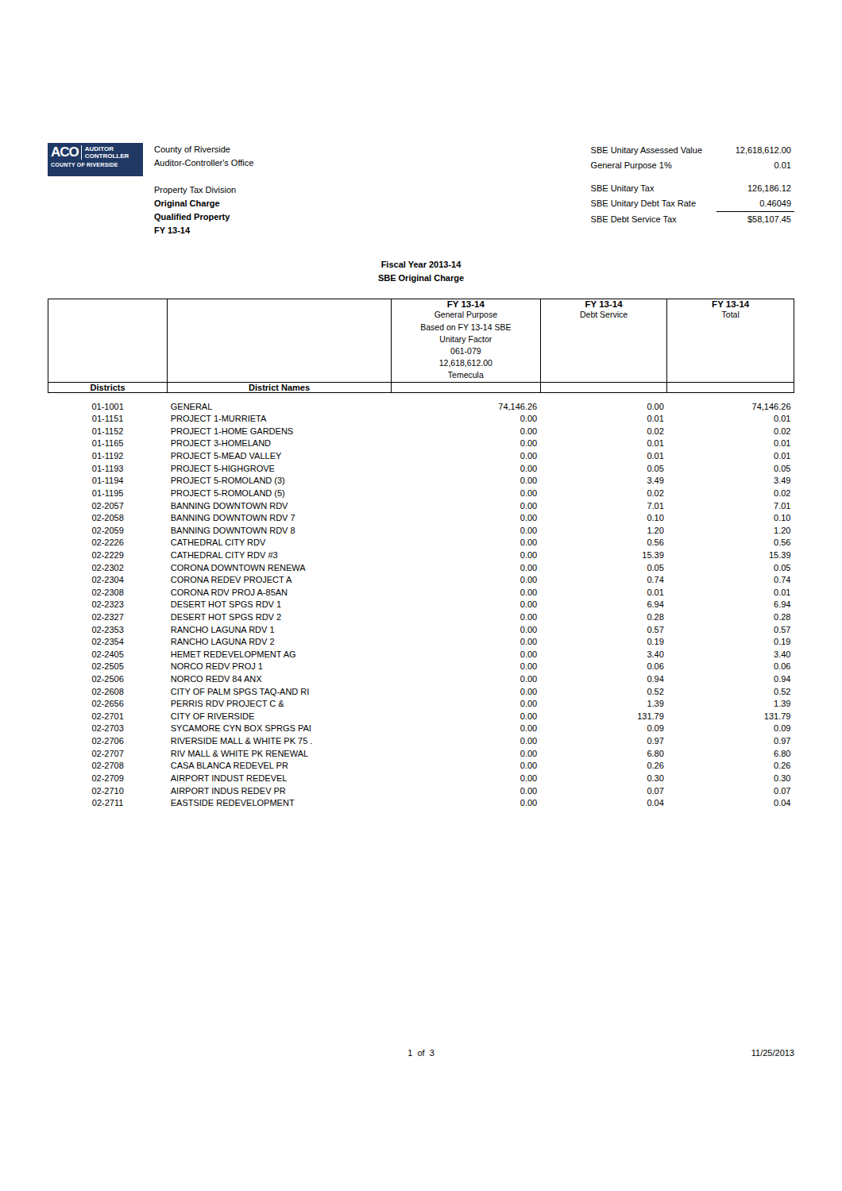ACO AUDITOR
CONTROLLER
COUNTY OF RIVERSIDE
County of Riverside
Auditor-Controller's Office
Property Tax Division
Original Charge
Qualified Property
FY 13-14
| SBE Unitary Assessed Value | 12,618,612.00 |
| General Purpose 1% | 0.01 |
| SBE Unitary Tax | 126,186.12 |
| SBE Unitary Debt Tax Rate | 0.46049 |
| SBE Debt Service Tax | $58,107.45 |
Fiscal Year 2013-14
SBE Original Charge
| | | FY 13-14 General Purpose Based on FY 13-14 SBE Unitary Factor 061-079 12,618,612.00 Temecula | FY 13-14 Debt Service | FY 13-14 Total |
| --- | --- | --- | --- | --- |
| Districts | District Names | | | |
| 01-1001 | GENERAL | 74,146.26 | 0.00 | 74,146.26 |
| 01-1151 | PROJECT 1-MURRIETA | 0.00 | 0.01 | 0.01 |
| 01-1152 | PROJECT 1-HOME GARDENS | 0.00 | 0.02 | 0.02 |
| 01-1165 | PROJECT 3-HOMELAND | 0.00 | 0.01 | 0.01 |
| 01-1192 | PROJECT 5-MEAD VALLEY | 0.00 | 0.01 | 0.01 |
| 01-1193 | PROJECT 5-HIGHGROVE | 0.00 | 0.05 | 0.05 |
| 01-1194 | PROJECT 5-ROMOLAND (3) | 0.00 | 3.49 | 3.49 |
| 01-1195 | PROJECT 5-ROMOLAND (5) | 0.00 | 0.02 | 0.02 |
| 02-2057 | BANNING DOWNTOWN RDV | 0.00 | 7.01 | 7.01 |
| 02-2058 | BANNING DOWNTOWN RDV 7 | 0.00 | 0.10 | 0.10 |
| 02-2059 | BANNING DOWNTOWN RDV 8 | 0.00 | 1.20 | 1.20 |
| 02-2226 | CATHEDRAL CITY RDV | 0.00 | 0.56 | 0.56 |
| 02-2229 | CATHEDRAL CITY RDV #3 | 0.00 | 15.39 | 15.39 |
| 02-2302 | CORONA DOWNTOWN RENEWA | 0.00 | 0.05 | 0.05 |
| 02-2304 | CORONA REDEV PROJECT A | 0.00 | 0.74 | 0.74 |
| 02-2308 | CORONA RDV PROJ A-85AN | 0.00 | 0.01 | 0.01 |
| 02-2323 | DESERT HOT SPGS RDV 1 | 0.00 | 6.94 | 6.94 |
| 02-2327 | DESERT HOT SPGS RDV 2 | 0.00 | 0.28 | 0.28 |
| 02-2353 | RANCHO LAGUNA RDV 1 | 0.00 | 0.57 | 0.57 |
| 02-2354 | RANCHO LAGUNA RDV 2 | 0.00 | 0.19 | 0.19 |
| 02-2405 | HEMET REDEVELOPMENT AG | 0.00 | 3.40 | 3.40 |
| 02-2505 | NORCO REDV PROJ 1 | 0.00 | 0.06 | 0.06 |
| 02-2506 | NORCO REDV 84 ANX | 0.00 | 0.94 | 0.94 |
| 02-2608 | CITY OF PALM SPGS TAQ-AND RI | 0.00 | 0.52 | 0.52 |
| 02-2656 | PERRIS RDV PROJECT C & | 0.00 | 1.39 | 1.39 |
| 02-2701 | CITY OF RIVERSIDE | 0.00 | 131.79 | 131.79 |
| 02-2703 | SYCAMORE CYN BOX SPRGS PAI | 0.00 | 0.09 | 0.09 |
| 02-2706 | RIVERSIDE MALL & WHITE PK 75 . | 0.00 | 0.97 | 0.97 |
| 02-2707 | RIV MALL & WHITE PK RENEWAL | 0.00 | 6.80 | 6.80 |
| 02-2708 | CASA BLANCA REDEVEL PR | 0.00 | 0.26 | 0.26 |
| 02-2709 | AIRPORT INDUST REDEVEL | 0.00 | 0.30 | 0.30 |
| 02-2710 | AIRPORT INDUS REDEV PR | 0.00 | 0.07 | 0.07 |
| 02-2711 | EASTSIDE REDEVELOPMENT | 0.00 | 0.04 | 0.04 |
1 of 3
11/25/2013